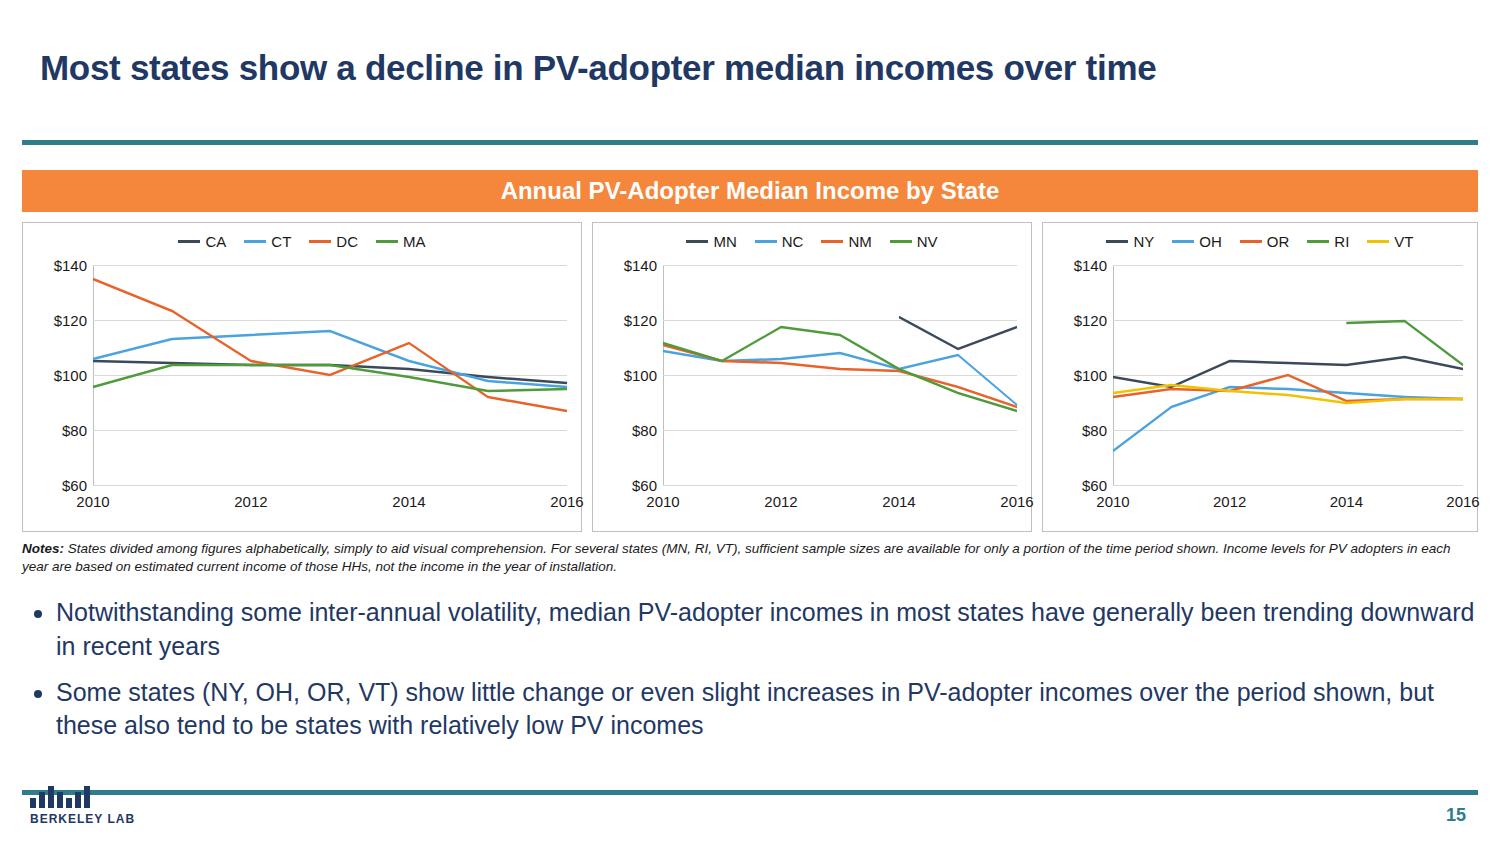Most states show a decline in PV-adopter median incomes over time
Annual PV-Adopter Median Income by State
Median Household Income
($1,000/yr)
CA
CT
DC
MA
$140
$120
$100
$80
$60
2010
2012
2014
2016
MN
NC
NM
NV
$140
$120
$100
$80
$60
2010
2012
2014
2016
NY
OH
OR
RI
VT
$140
$120
$100
$80
$60
2010
2012
2014
2016
Notes: States divided among figures alphabetically, simply to aid visual comprehension. For several states (MN, RI, VT), sufficient sample sizes are available for only a portion of the time period shown. Income levels for PV adopters in each year are based on estimated current income of those HHs, not the income in the year of installation.
Notwithstanding some inter-annual volatility, median PV-adopter incomes in most states have generally been trending downward in recent years
Some states (NY, OH, OR, VT) show little change or even slight increases in PV-adopter incomes over the period shown, but these also tend to be states with relatively low PV incomes
BERKELEY LAB
15